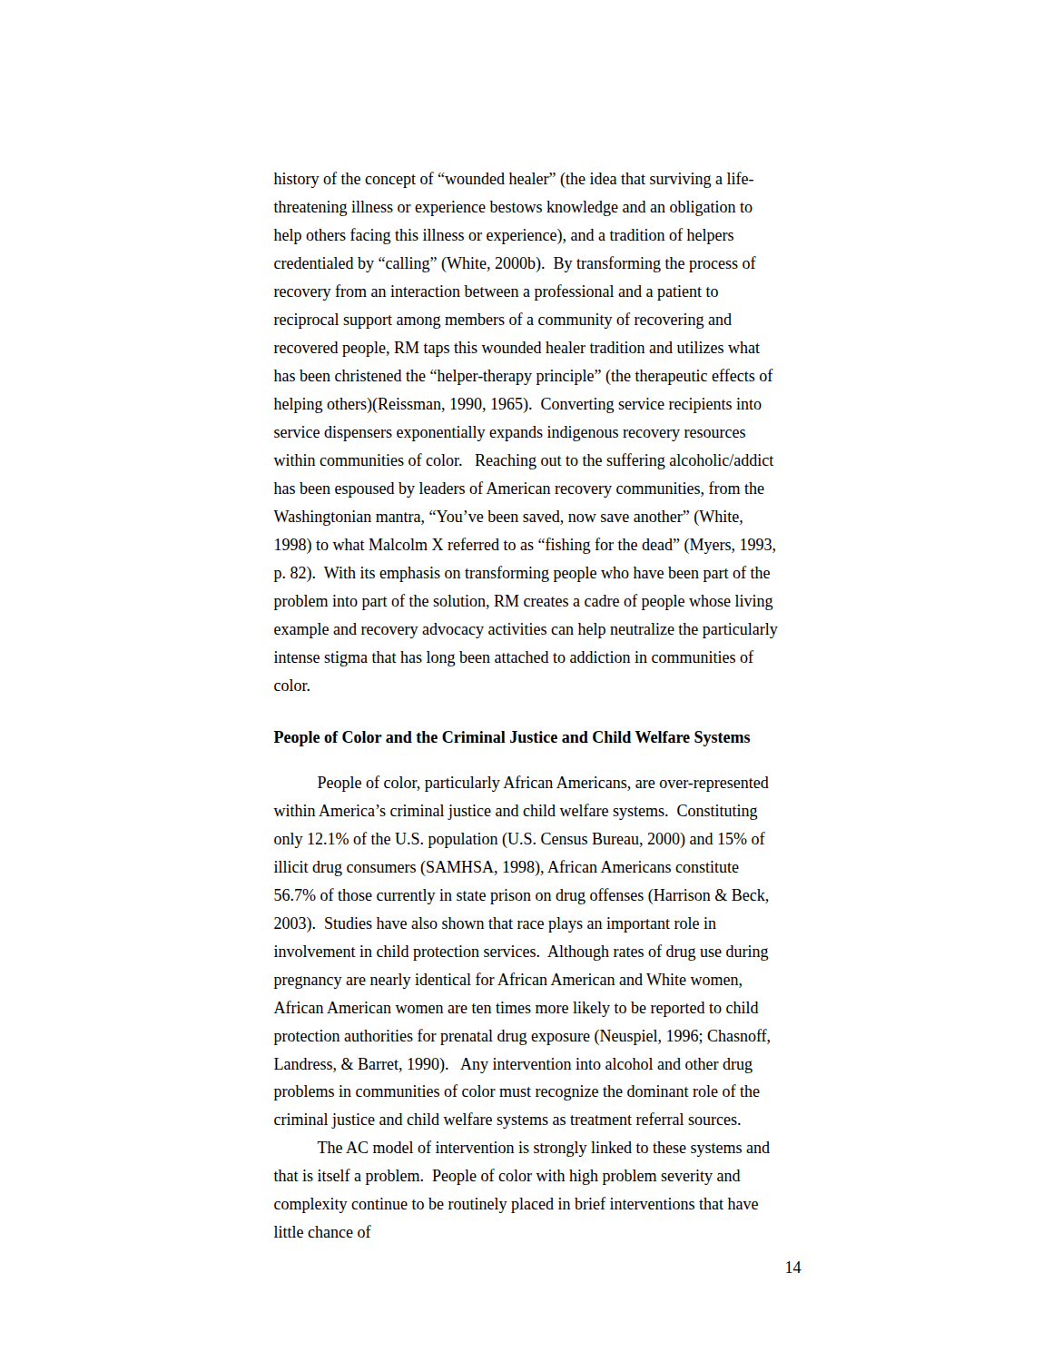history of the concept of “wounded healer” (the idea that surviving a life-threatening illness or experience bestows knowledge and an obligation to help others facing this illness or experience), and a tradition of helpers credentialed by “calling” (White, 2000b). By transforming the process of recovery from an interaction between a professional and a patient to reciprocal support among members of a community of recovering and recovered people, RM taps this wounded healer tradition and utilizes what has been christened the “helper-therapy principle” (the therapeutic effects of helping others)(Reissman, 1990, 1965). Converting service recipients into service dispensers exponentially expands indigenous recovery resources within communities of color. Reaching out to the suffering alcoholic/addict has been espoused by leaders of American recovery communities, from the Washingtonian mantra, “You’ve been saved, now save another” (White, 1998) to what Malcolm X referred to as “fishing for the dead” (Myers, 1993, p. 82). With its emphasis on transforming people who have been part of the problem into part of the solution, RM creates a cadre of people whose living example and recovery advocacy activities can help neutralize the particularly intense stigma that has long been attached to addiction in communities of color.
People of Color and the Criminal Justice and Child Welfare Systems
People of color, particularly African Americans, are over-represented within America’s criminal justice and child welfare systems. Constituting only 12.1% of the U.S. population (U.S. Census Bureau, 2000) and 15% of illicit drug consumers (SAMHSA, 1998), African Americans constitute 56.7% of those currently in state prison on drug offenses (Harrison & Beck, 2003). Studies have also shown that race plays an important role in involvement in child protection services. Although rates of drug use during pregnancy are nearly identical for African American and White women, African American women are ten times more likely to be reported to child protection authorities for prenatal drug exposure (Neuspiel, 1996; Chasnoff, Landress, & Barret, 1990). Any intervention into alcohol and other drug problems in communities of color must recognize the dominant role of the criminal justice and child welfare systems as treatment referral sources.
The AC model of intervention is strongly linked to these systems and that is itself a problem. People of color with high problem severity and complexity continue to be routinely placed in brief interventions that have little chance of
14